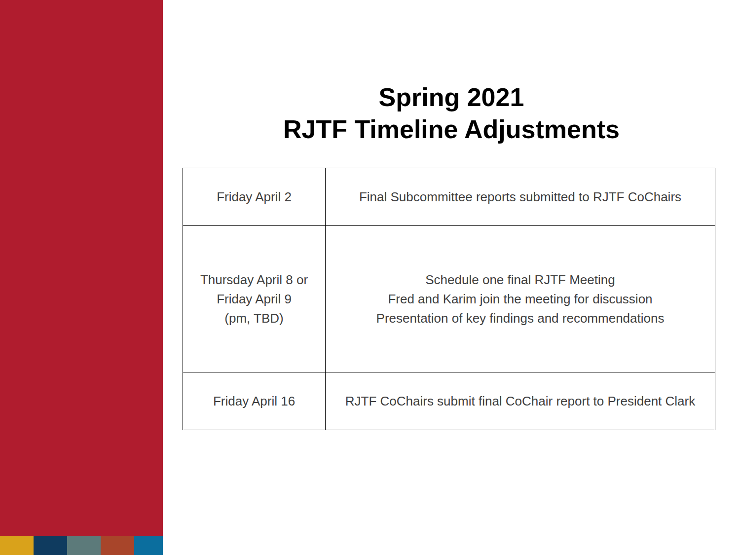Spring 2021
RJTF Timeline Adjustments
| Friday April 2 | Final Subcommittee reports submitted to RJTF CoChairs |
| Thursday April 8 or Friday April 9 (pm, TBD) | Schedule one final RJTF Meeting Fred and Karim join the meeting for discussion Presentation of key findings and recommendations |
| Friday April 16 | RJTF CoChairs submit final CoChair report to President Clark |